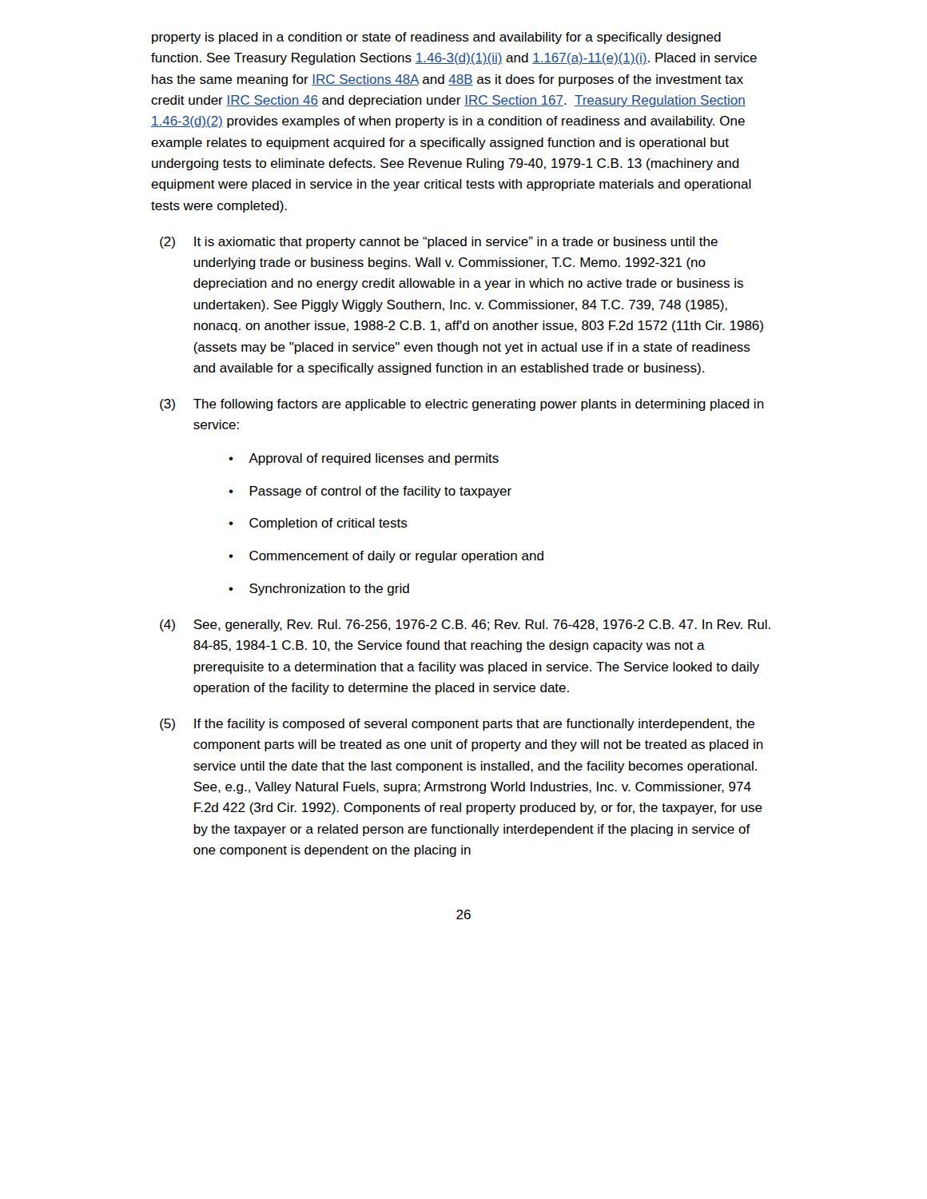property is placed in a condition or state of readiness and availability for a specifically designed function. See Treasury Regulation Sections 1.46-3(d)(1)(ii) and 1.167(a)-11(e)(1)(i). Placed in service has the same meaning for IRC Sections 48A and 48B as it does for purposes of the investment tax credit under IRC Section 46 and depreciation under IRC Section 167. Treasury Regulation Section 1.46-3(d)(2) provides examples of when property is in a condition of readiness and availability. One example relates to equipment acquired for a specifically assigned function and is operational but undergoing tests to eliminate defects. See Revenue Ruling 79-40, 1979-1 C.B. 13 (machinery and equipment were placed in service in the year critical tests with appropriate materials and operational tests were completed).
(2) It is axiomatic that property cannot be “placed in service” in a trade or business until the underlying trade or business begins. Wall v. Commissioner, T.C. Memo. 1992-321 (no depreciation and no energy credit allowable in a year in which no active trade or business is undertaken). See Piggly Wiggly Southern, Inc. v. Commissioner, 84 T.C. 739, 748 (1985), nonacq. on another issue, 1988-2 C.B. 1, aff'd on another issue, 803 F.2d 1572 (11th Cir. 1986) (assets may be "placed in service" even though not yet in actual use if in a state of readiness and available for a specifically assigned function in an established trade or business).
(3) The following factors are applicable to electric generating power plants in determining placed in service:
Approval of required licenses and permits
Passage of control of the facility to taxpayer
Completion of critical tests
Commencement of daily or regular operation and
Synchronization to the grid
(4) See, generally, Rev. Rul. 76-256, 1976-2 C.B. 46; Rev. Rul. 76-428, 1976-2 C.B. 47. In Rev. Rul. 84-85, 1984-1 C.B. 10, the Service found that reaching the design capacity was not a prerequisite to a determination that a facility was placed in service. The Service looked to daily operation of the facility to determine the placed in service date.
(5) If the facility is composed of several component parts that are functionally interdependent, the component parts will be treated as one unit of property and they will not be treated as placed in service until the date that the last component is installed, and the facility becomes operational. See, e.g., Valley Natural Fuels, supra; Armstrong World Industries, Inc. v. Commissioner, 974 F.2d 422 (3rd Cir. 1992). Components of real property produced by, or for, the taxpayer, for use by the taxpayer or a related person are functionally interdependent if the placing in service of one component is dependent on the placing in
26